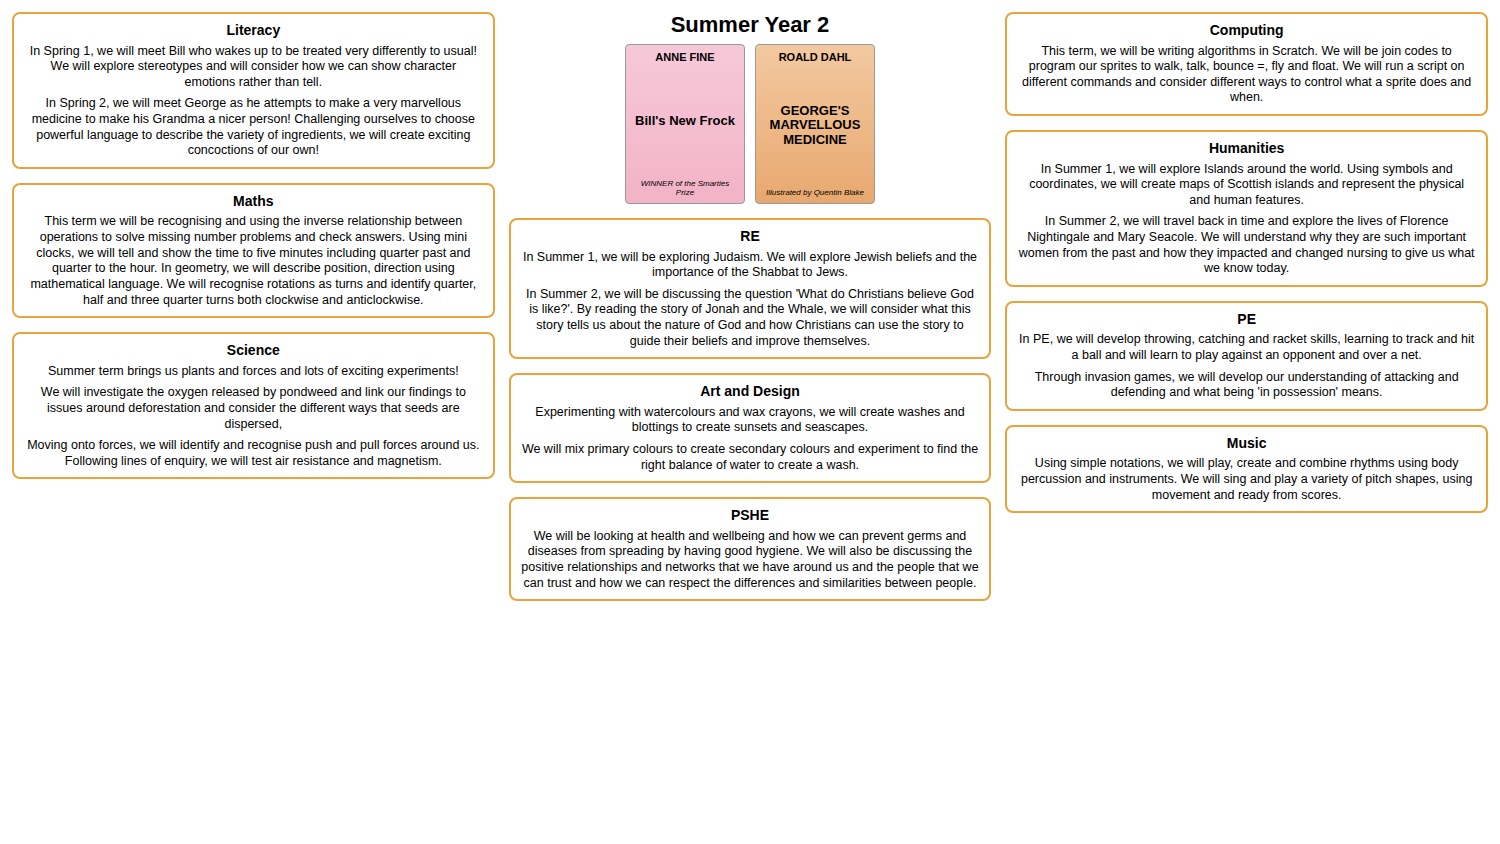Literacy
In Spring 1, we will meet Bill who wakes up to be treated very differently to usual! We will explore stereotypes and will consider how we can show character emotions rather than tell.
In Spring 2, we will meet George as he attempts to make a very marvellous medicine to make his Grandma a nicer person! Challenging ourselves to choose powerful language to describe the variety of ingredients, we will create exciting concoctions of our own!
Maths
This term we will be recognising and using the inverse relationship between operations to solve missing number problems and check answers. Using mini clocks, we will tell and show the time to five minutes including quarter past and quarter to the hour. In geometry, we will describe position, direction using mathematical language. We will recognise rotations as turns and identify quarter, half and three quarter turns both clockwise and anticlockwise.
Science
Summer term brings us plants and forces and lots of exciting experiments!
We will investigate the oxygen released by pondweed and link our findings to issues around deforestation and consider the different ways that seeds are dispersed,
Moving onto forces, we will identify and recognise push and pull forces around us. Following lines of enquiry, we will test air resistance and magnetism.
Summer Year 2
ANNE FINE
Bill's New Frock
WINNER of the Smarties Prize
ROALD DAHL
GEORGE'S MARVELLOUS MEDICINE
Illustrated by Quentin Blake
RE
In Summer 1, we will be exploring Judaism. We will explore Jewish beliefs and the importance of the Shabbat to Jews.
In Summer 2, we will be discussing the question 'What do Christians believe God is like?'. By reading the story of Jonah and the Whale, we will consider what this story tells us about the nature of God and how Christians can use the story to guide their beliefs and improve themselves.
Art and Design
Experimenting with watercolours and wax crayons, we will create washes and blottings to create sunsets and seascapes.
We will mix primary colours to create secondary colours and experiment to find the right balance of water to create a wash.
PSHE
We will be looking at health and wellbeing and how we can prevent germs and diseases from spreading by having good hygiene. We will also be discussing the positive relationships and networks that we have around us and the people that we can trust and how we can respect the differences and similarities between people.
Computing
This term, we will be writing algorithms in Scratch. We will be join codes to program our sprites to walk, talk, bounce =, fly and float. We will run a script on different commands and consider different ways to control what a sprite does and when.
Humanities
In Summer 1, we will explore Islands around the world. Using symbols and coordinates, we will create maps of Scottish islands and represent the physical and human features.
In Summer 2, we will travel back in time and explore the lives of Florence Nightingale and Mary Seacole. We will understand why they are such important women from the past and how they impacted and changed nursing to give us what we know today.
PE
In PE, we will develop throwing, catching and racket skills, learning to track and hit a ball and will learn to play against an opponent and over a net.
Through invasion games, we will develop our understanding of attacking and defending and what being 'in possession' means.
Music
Using simple notations, we will play, create and combine rhythms using body percussion and instruments. We will sing and play a variety of pitch shapes, using movement and ready from scores.